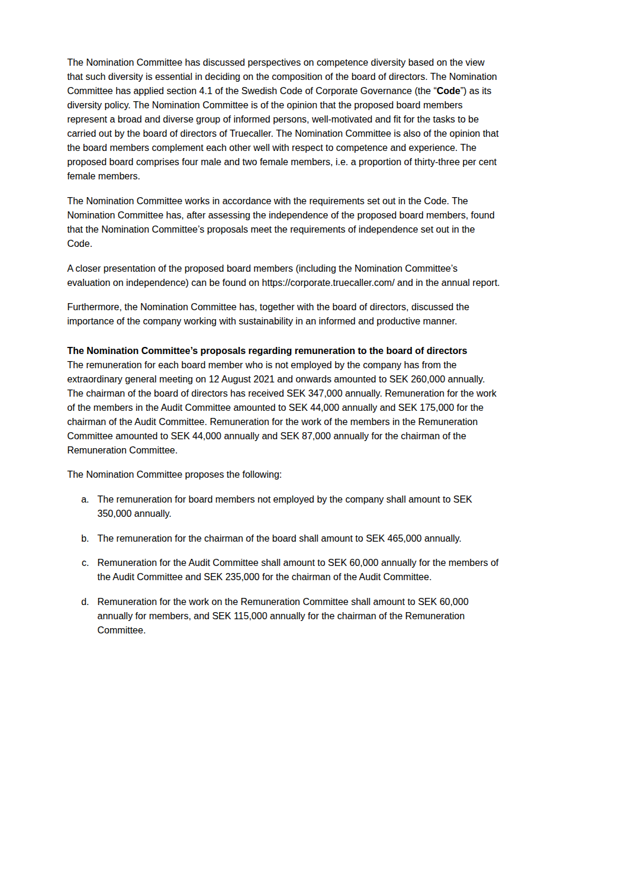The Nomination Committee has discussed perspectives on competence diversity based on the view that such diversity is essential in deciding on the composition of the board of directors. The Nomination Committee has applied section 4.1 of the Swedish Code of Corporate Governance (the “Code”) as its diversity policy. The Nomination Committee is of the opinion that the proposed board members represent a broad and diverse group of informed persons, well-motivated and fit for the tasks to be carried out by the board of directors of Truecaller. The Nomination Committee is also of the opinion that the board members complement each other well with respect to competence and experience. The proposed board comprises four male and two female members, i.e. a proportion of thirty-three per cent female members.
The Nomination Committee works in accordance with the requirements set out in the Code. The Nomination Committee has, after assessing the independence of the proposed board members, found that the Nomination Committee’s proposals meet the requirements of independence set out in the Code.
A closer presentation of the proposed board members (including the Nomination Committee’s evaluation on independence) can be found on https://corporate.truecaller.com/ and in the annual report.
Furthermore, the Nomination Committee has, together with the board of directors, discussed the importance of the company working with sustainability in an informed and productive manner.
The Nomination Committee’s proposals regarding remuneration to the board of directors
The remuneration for each board member who is not employed by the company has from the extraordinary general meeting on 12 August 2021 and onwards amounted to SEK 260,000 annually. The chairman of the board of directors has received SEK 347,000 annually. Remuneration for the work of the members in the Audit Committee amounted to SEK 44,000 annually and SEK 175,000 for the chairman of the Audit Committee. Remuneration for the work of the members in the Remuneration Committee amounted to SEK 44,000 annually and SEK 87,000 annually for the chairman of the Remuneration Committee.
The Nomination Committee proposes the following:
The remuneration for board members not employed by the company shall amount to SEK 350,000 annually.
The remuneration for the chairman of the board shall amount to SEK 465,000 annually.
Remuneration for the Audit Committee shall amount to SEK 60,000 annually for the members of the Audit Committee and SEK 235,000 for the chairman of the Audit Committee.
Remuneration for the work on the Remuneration Committee shall amount to SEK 60,000 annually for members, and SEK 115,000 annually for the chairman of the Remuneration Committee.